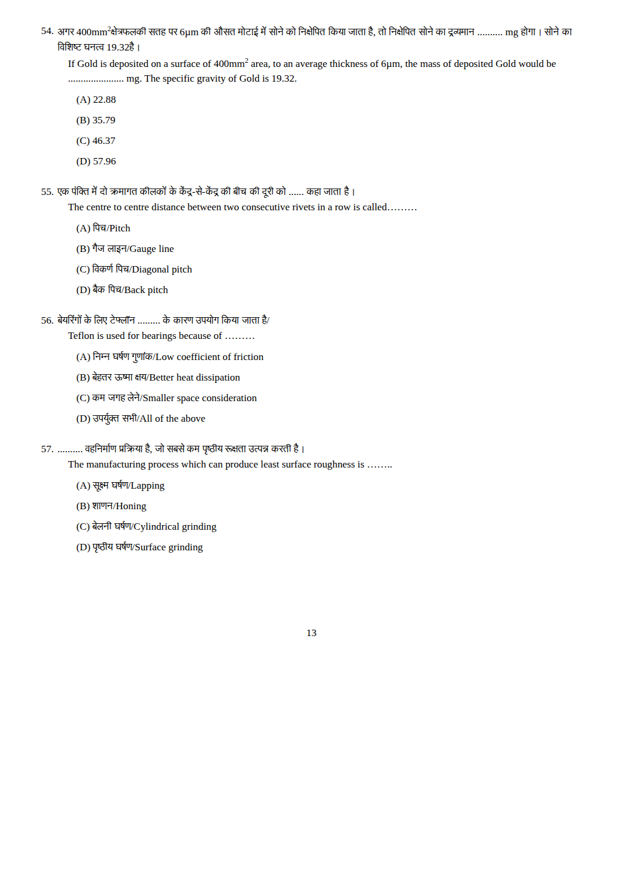54. अगर 400mm2क्षेत्रफलकी सतह पर 6µm की औसत मोटाई में सोने को निक्षेपित किया जाता है, तो निक्षेपित सोने का द्रव्यमान .......... mg होगा। सोने का विशिष्ट घनत्व 19.32है। If Gold is deposited on a surface of 400mm2 area, to an average thickness of 6µm, the mass of deposited Gold would be ...................... mg. The specific gravity of Gold is 19.32.
(A) 22.88
(B) 35.79
(C) 46.37
(D) 57.96
55. एक पंक्ति में दो क्रमागत कीलकों के केंद्र-से-केंद्र की बीच की दूरी को ...... कहा जाता है। The centre to centre distance between two consecutive rivets in a row is called………
(A) पिच/Pitch
(B) गैज लाइन/Gauge line
(C) विकर्ण पिच/Diagonal pitch
(D) बैक पिच/Back pitch
56. बेयरिंगों के लिए टेफ्लॉन ......... के कारण उपयोग किया जाता है/ Teflon is used for bearings because of ………
(A) निम्न घर्षण गुणांक/Low coefficient of friction
(B) बेहतर ऊष्मा क्षय/Better heat dissipation
(C) कम जगह लेने/Smaller space consideration
(D) उपर्युक्त सभी/All of the above
57. .......... वहनिर्माण प्रक्रिया है, जो सबसे कम पृष्ठीय रूक्षता उत्पन्न करती है। The manufacturing process which can produce least surface roughness is ……..
(A) सूक्ष्म घर्षण/Lapping
(B) शाणन/Honing
(C) बेलनी घर्षण/Cylindrical grinding
(D) पृष्ठीय घर्षण/Surface grinding
13